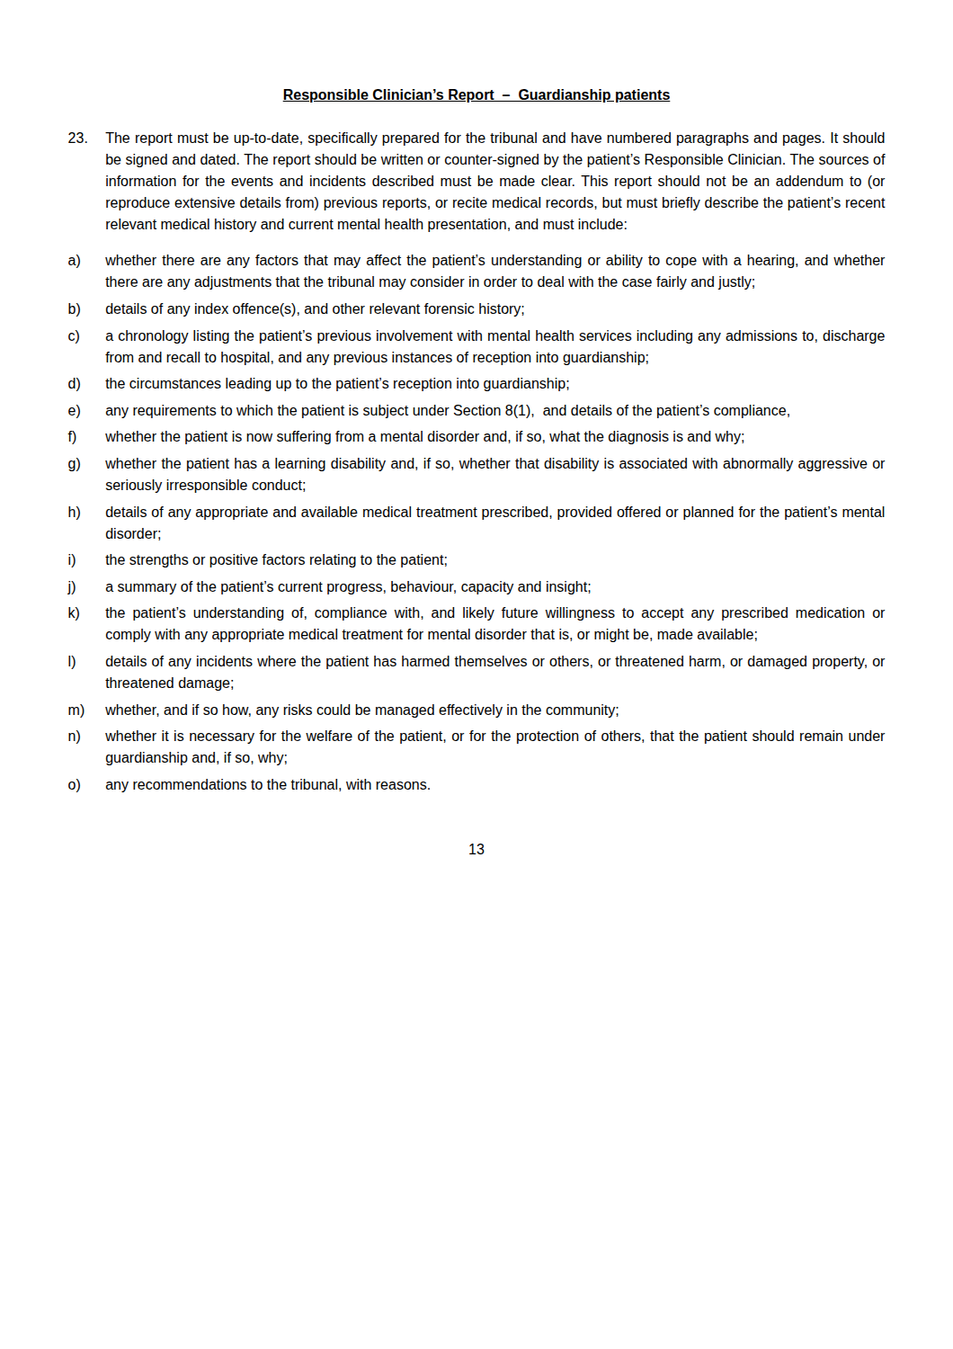Responsible Clinician’s Report – Guardianship patients
23. The report must be up-to-date, specifically prepared for the tribunal and have numbered paragraphs and pages. It should be signed and dated. The report should be written or counter-signed by the patient’s Responsible Clinician. The sources of information for the events and incidents described must be made clear. This report should not be an addendum to (or reproduce extensive details from) previous reports, or recite medical records, but must briefly describe the patient’s recent relevant medical history and current mental health presentation, and must include:
a) whether there are any factors that may affect the patient’s understanding or ability to cope with a hearing, and whether there are any adjustments that the tribunal may consider in order to deal with the case fairly and justly;
b) details of any index offence(s), and other relevant forensic history;
c) a chronology listing the patient’s previous involvement with mental health services including any admissions to, discharge from and recall to hospital, and any previous instances of reception into guardianship;
d) the circumstances leading up to the patient’s reception into guardianship;
e) any requirements to which the patient is subject under Section 8(1), and details of the patient’s compliance,
f) whether the patient is now suffering from a mental disorder and, if so, what the diagnosis is and why;
g) whether the patient has a learning disability and, if so, whether that disability is associated with abnormally aggressive or seriously irresponsible conduct;
h) details of any appropriate and available medical treatment prescribed, provided offered or planned for the patient’s mental disorder;
i) the strengths or positive factors relating to the patient;
j) a summary of the patient’s current progress, behaviour, capacity and insight;
k) the patient’s understanding of, compliance with, and likely future willingness to accept any prescribed medication or comply with any appropriate medical treatment for mental disorder that is, or might be, made available;
l) details of any incidents where the patient has harmed themselves or others, or threatened harm, or damaged property, or threatened damage;
m) whether, and if so how, any risks could be managed effectively in the community;
n) whether it is necessary for the welfare of the patient, or for the protection of others, that the patient should remain under guardianship and, if so, why;
o) any recommendations to the tribunal, with reasons.
13